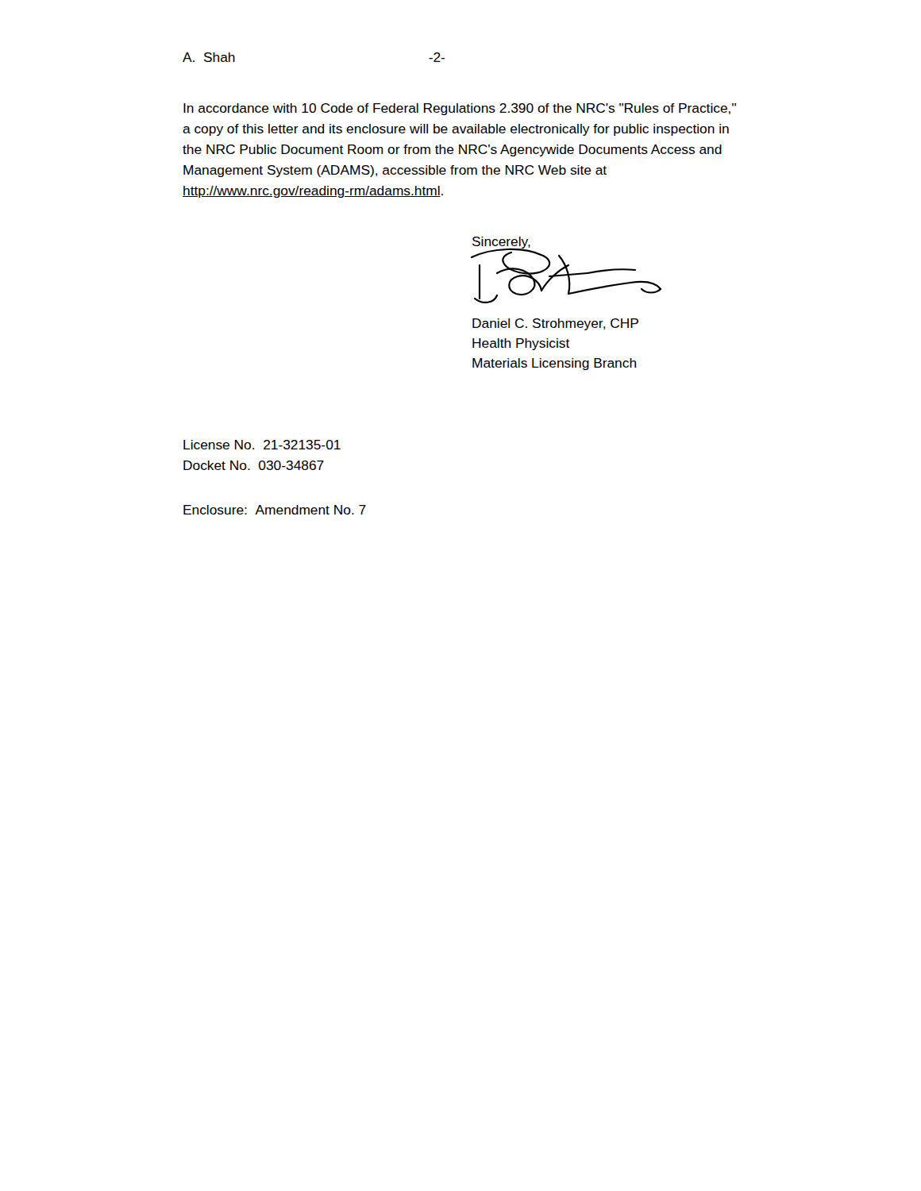A. Shah
-2-
In accordance with 10 Code of Federal Regulations 2.390 of the NRC's "Rules of Practice," a copy of this letter and its enclosure will be available electronically for public inspection in the NRC Public Document Room or from the NRC's Agencywide Documents Access and Management System (ADAMS), accessible from the NRC Web site at http://www.nrc.gov/reading-rm/adams.html.
Sincerely,
Daniel C. Strohmeyer, CHP
Health Physicist
Materials Licensing Branch
License No. 21-32135-01
Docket No. 030-34867
Enclosure: Amendment No. 7